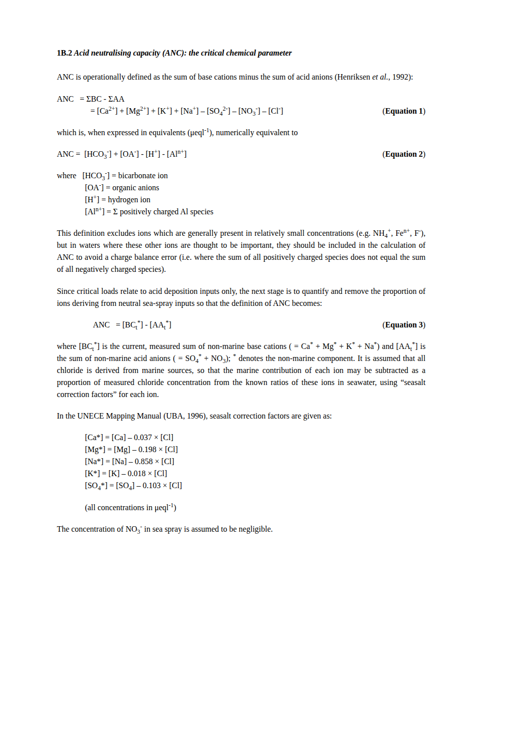1B.2 Acid neutralising capacity (ANC): the critical chemical parameter
ANC is operationally defined as the sum of base cations minus the sum of acid anions (Henriksen et al., 1992):
ANC = ΣBC - ΣAA
= [Ca2+] + [Mg2+] + [K+] + [Na+] – [SO42-] – [NO3-] – [Cl-]
(Equation 1)
which is, when expressed in equivalents (μeql-1), numerically equivalent to
ANC = [HCO3-] + [OA-] - [H+] - [Aln+]
(Equation 2)
where [HCO3-] = bicarbonate ion [OA-] = organic anions [H+] = hydrogen ion [Aln+] = Σ positively charged Al species
This definition excludes ions which are generally present in relatively small concentrations (e.g. NH4+, Fen+, F-), but in waters where these other ions are thought to be important, they should be included in the calculation of ANC to avoid a charge balance error (i.e. where the sum of all positively charged species does not equal the sum of all negatively charged species).
Since critical loads relate to acid deposition inputs only, the next stage is to quantify and remove the proportion of ions deriving from neutral sea-spray inputs so that the definition of ANC becomes:
ANC = [BCt*] - [AAt*]
(Equation 3)
where [BCt*] is the current, measured sum of non-marine base cations ( = Ca* + Mg* + K* + Na*) and [AAt*] is the sum of non-marine acid anions ( = SO4* + NO3); * denotes the non-marine component. It is assumed that all chloride is derived from marine sources, so that the marine contribution of each ion may be subtracted as a proportion of measured chloride concentration from the known ratios of these ions in seawater, using “seasalt correction factors” for each ion.
In the UNECE Mapping Manual (UBA, 1996), seasalt correction factors are given as:
[Ca*] = [Ca] – 0.037 × [Cl]
[Mg*] = [Mg] – 0.198 × [Cl]
[Na*] = [Na] – 0.858 × [Cl]
[K*] = [K] – 0.018 × [Cl]
[SO4*] = [SO4] – 0.103 × [Cl]
(all concentrations in μeql-1)
The concentration of NO3- in sea spray is assumed to be negligible.